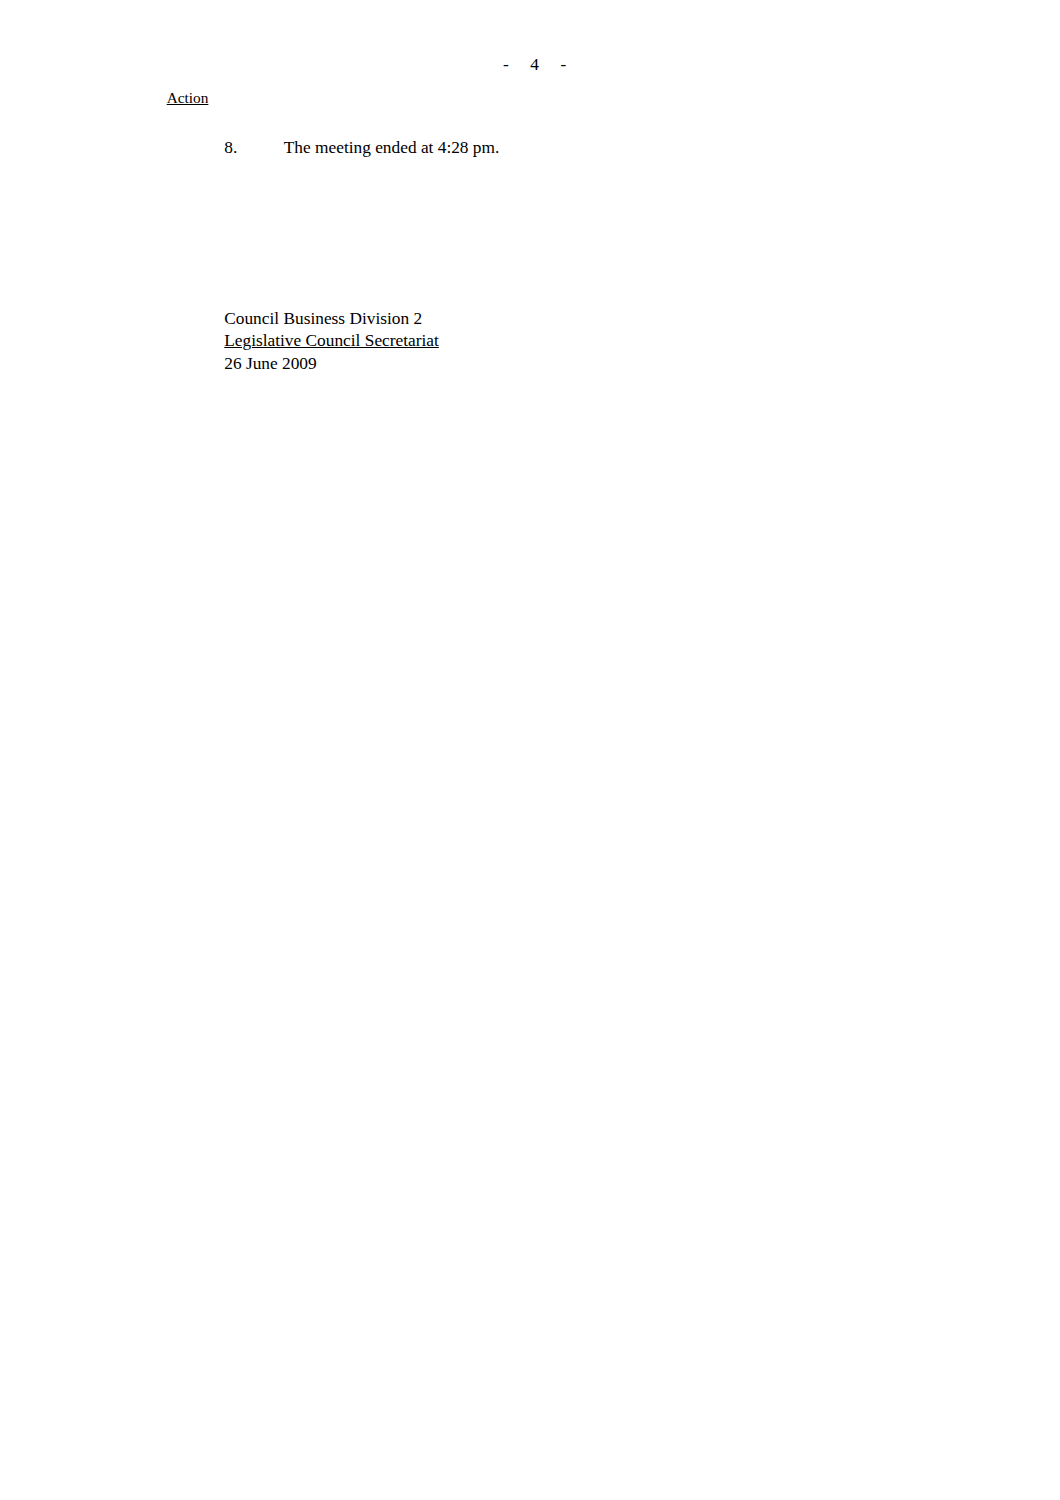-4-
Action
8. The meeting ended at 4:28 pm.
Council Business Division 2
Legislative Council Secretariat
26 June 2009